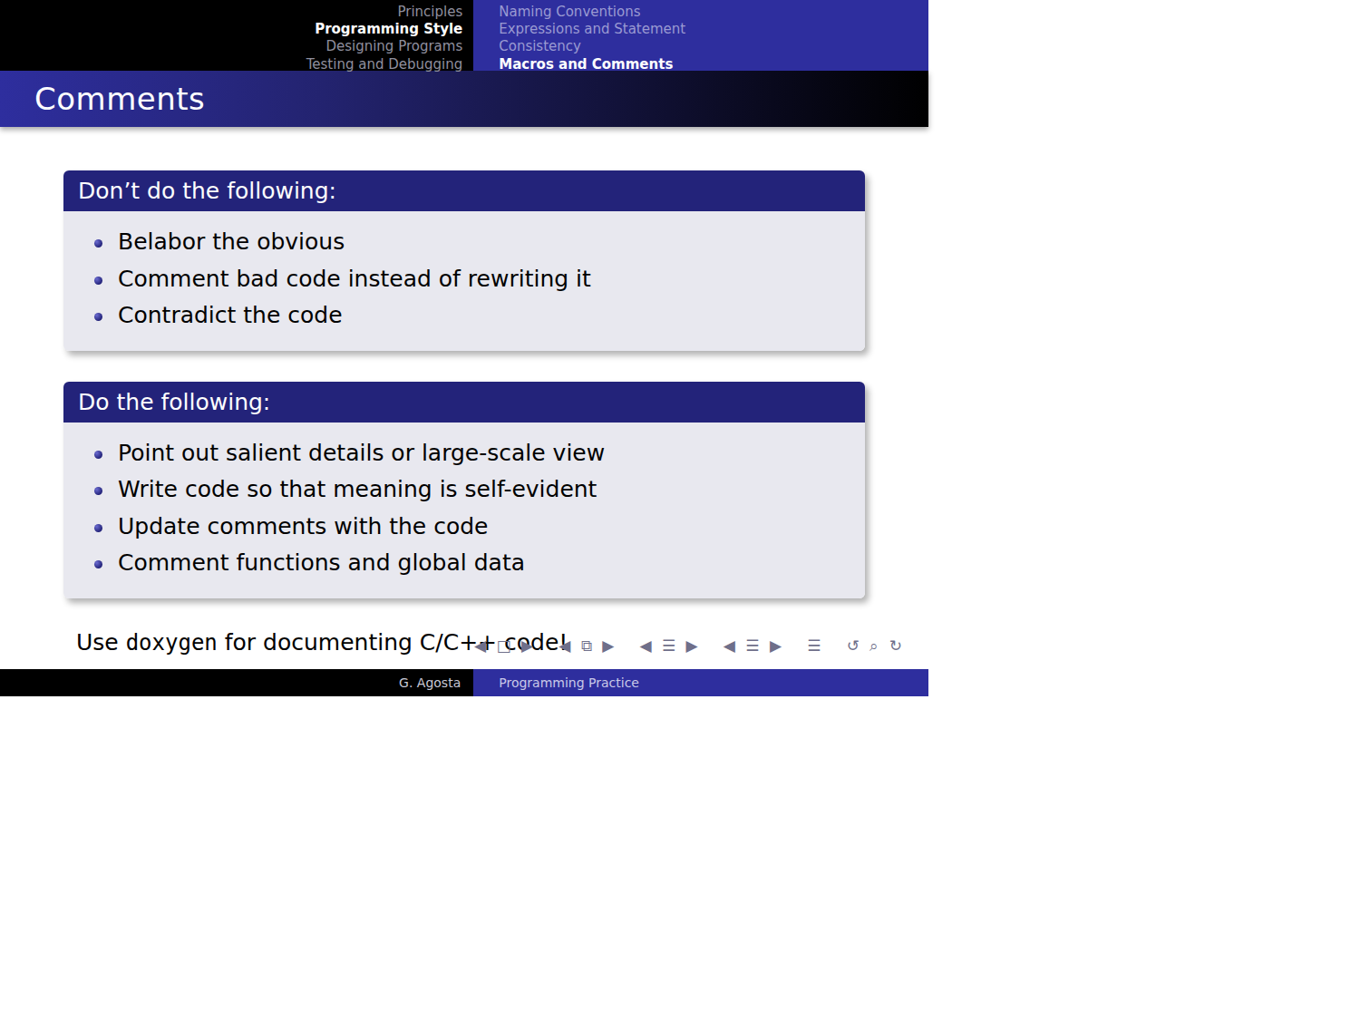Principles
Programming Style
Designing Programs
Testing and Debugging
Naming Conventions
Expressions and Statement
Consistency
Macros and Comments
Comments
Don’t do the following:
Belabor the obvious
Comment bad code instead of rewriting it
Contradict the code
Do the following:
Point out salient details or large-scale view
Write code so that meaning is self-evident
Update comments with the code
Comment functions and global data
Use doxygen for documenting C/C++ code!
◀ □ ▶ ◀ ⧉ ▶ ◀ ☰ ▶ ◀ ☰ ▶ ☰ ↺ ⌕ ↻
G. Agosta
Programming Practice